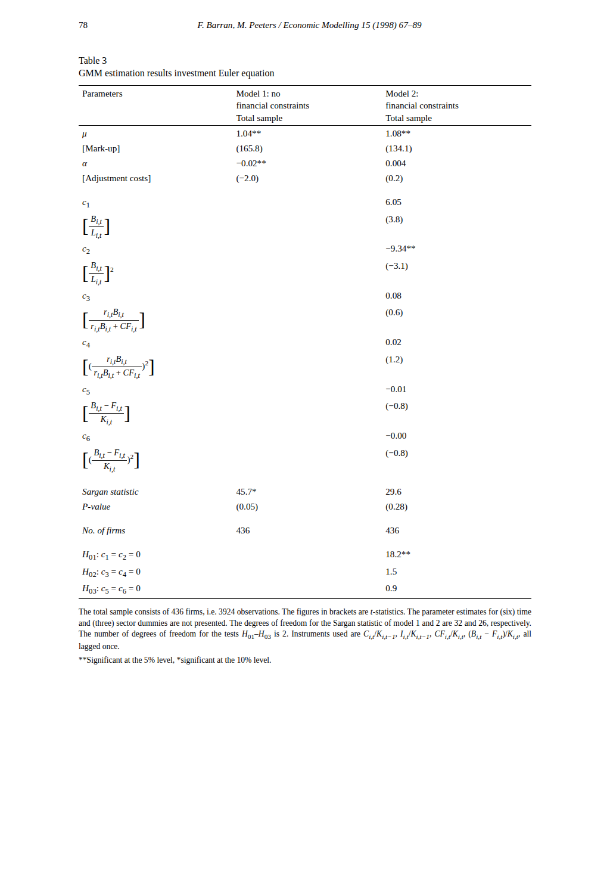78
F. Barran, M. Peeters / Economic Modelling 15 (1998) 67–89
Table 3 GMM estimation results investment Euler equation
| Parameters | Model 1: no financial constraints Total sample | Model 2: financial constraints Total sample |
| --- | --- | --- |
| μ | 1.04** | 1.08** |
| [Mark-up] | (165.8) | (134.1) |
| α | −0.02** | 0.004 |
| [Adjustment costs] | (−2.0) | (0.2) |
| c 1 | | 6.05 |
| [ B i,t L i,t ] | | (3.8) |
| c 2 | | −9.34** |
| [ B i,t L i,t ] 2 | | (−3.1) |
| c 3 | | 0.08 |
| [ r i,t B i,t r i,t B i,t + CF i,t ] | | (0.6) |
| c 4 | | 0.02 |
| [ ( r i,t B i,t r i,t B i,t + CF i,t ) 2 ] | | (1.2) |
| c 5 | | −0.01 |
| [ B i,t − F i,t K i,t ] | | (−0.8) |
| c 6 | | −0.00 |
| [ ( B i,t − F i,t K i,t ) 2 ] | | (−0.8) |
| Sargan statistic | 45.7* | 29.6 |
| P-value | (0.05) | (0.28) |
| No. of firms | 436 | 436 |
| H 01 : c 1 = c 2 = 0 | | 18.2** |
| H 02 : c 3 = c 4 = 0 | | 1.5 |
| H 03 : c 5 = c 6 = 0 | | 0.9 |
The total sample consists of 436 firms, i.e. 3924 observations. The figures in brackets are t-statistics. The parameter estimates for (six) time and (three) sector dummies are not presented. The degrees of freedom for the Sargan statistic of model 1 and 2 are 32 and 26, respectively. The number of degrees of freedom for the tests H01–H03 is 2. Instruments used are Ci,t/Ki,t−1, Ii,t/Ki,t−1, CFi,t/Ki,t, (Bi,t − Fi,t)/Ki,t, all lagged once.
**Significant at the 5% level, *significant at the 10% level.